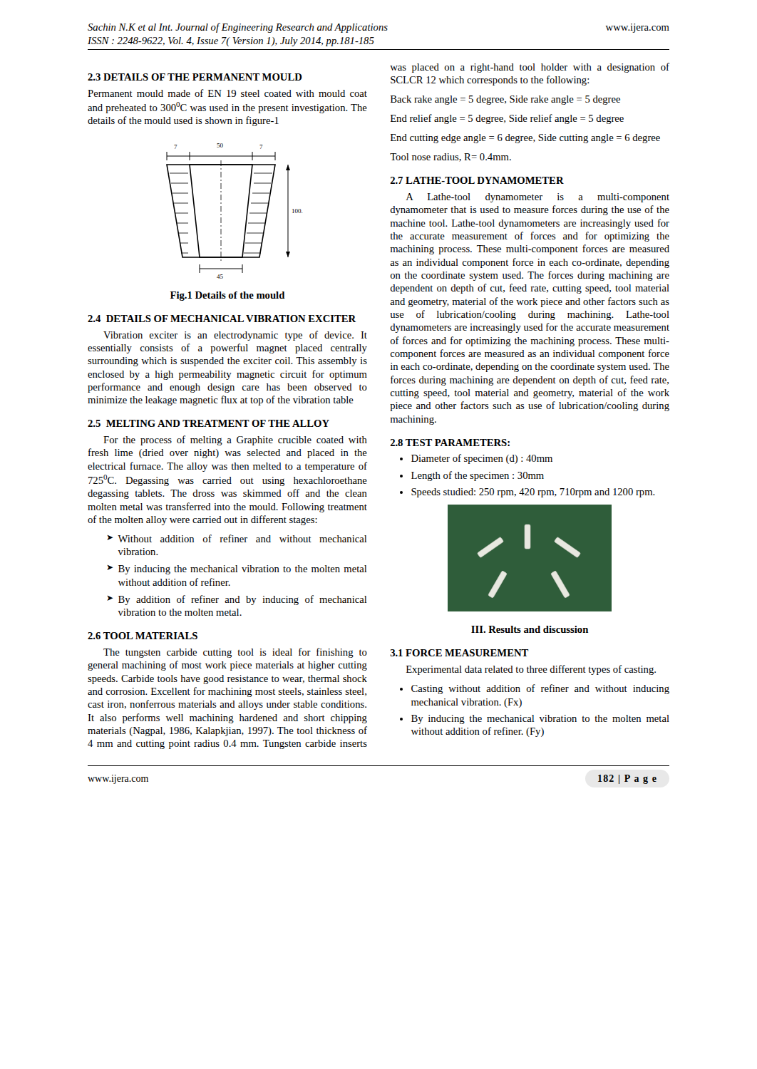Sachin N.K et al Int. Journal of Engineering Research and Applications
ISSN : 2248-9622, Vol. 4, Issue 7( Version 1), July 2014, pp.181-185
www.ijera.com
2.3 Details of the Permanent Mould
Permanent mould made of EN 19 steel coated with mould coat and preheated to 3000C was used in the present investigation. The details of the mould used is shown in figure-1
7 50 7 100. 45
Fig.1 Details of the mould
2.4 Details of Mechanical Vibration Exciter
Vibration exciter is an electrodynamic type of device. It essentially consists of a powerful magnet placed centrally surrounding which is suspended the exciter coil. This assembly is enclosed by a high permeability magnetic circuit for optimum performance and enough design care has been observed to minimize the leakage magnetic flux at top of the vibration table
2.5 Melting and Treatment of the Alloy
For the process of melting a Graphite crucible coated with fresh lime (dried over night) was selected and placed in the electrical furnace. The alloy was then melted to a temperature of 7250C. Degassing was carried out using hexachloroethane degassing tablets. The dross was skimmed off and the clean molten metal was transferred into the mould. Following treatment of the molten alloy were carried out in different stages:
Without addition of refiner and without mechanical vibration.
By inducing the mechanical vibration to the molten metal without addition of refiner.
By addition of refiner and by inducing of mechanical vibration to the molten metal.
2.6 Tool Materials
The tungsten carbide cutting tool is ideal for finishing to general machining of most work piece materials at higher cutting speeds. Carbide tools have good resistance to wear, thermal shock and corrosion. Excellent for machining most steels, stainless steel, cast iron, nonferrous materials and alloys under stable conditions. It also performs well machining hardened and short chipping materials (Nagpal, 1986, Kalapkjian, 1997). The tool thickness of 4 mm and cutting point radius 0.4 mm. Tungsten carbide inserts was placed on a right-hand tool holder with a designation of SCLCR 12 which corresponds to the following:
Back rake angle = 5 degree, Side rake angle = 5 degree
End relief angle = 5 degree, Side relief angle = 5 degree
End cutting edge angle = 6 degree, Side cutting angle = 6 degree
Tool nose radius, R= 0.4mm.
2.7 Lathe-Tool Dynamometer
A Lathe-tool dynamometer is a multi-component dynamometer that is used to measure forces during the use of the machine tool. Lathe-tool dynamometers are increasingly used for the accurate measurement of forces and for optimizing the machining process. These multi-component forces are measured as an individual component force in each co-ordinate, depending on the coordinate system used. The forces during machining are dependent on depth of cut, feed rate, cutting speed, tool material and geometry, material of the work piece and other factors such as use of lubrication/cooling during machining. Lathe-tool dynamometers are increasingly used for the accurate measurement of forces and for optimizing the machining process. These multi-component forces are measured as an individual component force in each co-ordinate, depending on the coordinate system used. The forces during machining are dependent on depth of cut, feed rate, cutting speed, tool material and geometry, material of the work piece and other factors such as use of lubrication/cooling during machining.
2.8 Test Parameters:
Diameter of specimen (d) : 40mm
Length of the specimen : 30mm
Speeds studied: 250 rpm, 420 rpm, 710rpm and 1200 rpm.
III. Results and discussion
3.1 FORCE MEASUREMENT
Experimental data related to three different types of casting.
Casting without addition of refiner and without inducing mechanical vibration. (Fx)
By inducing the mechanical vibration to the molten metal without addition of refiner. (Fy)
www.ijera.com
182 | P a g e